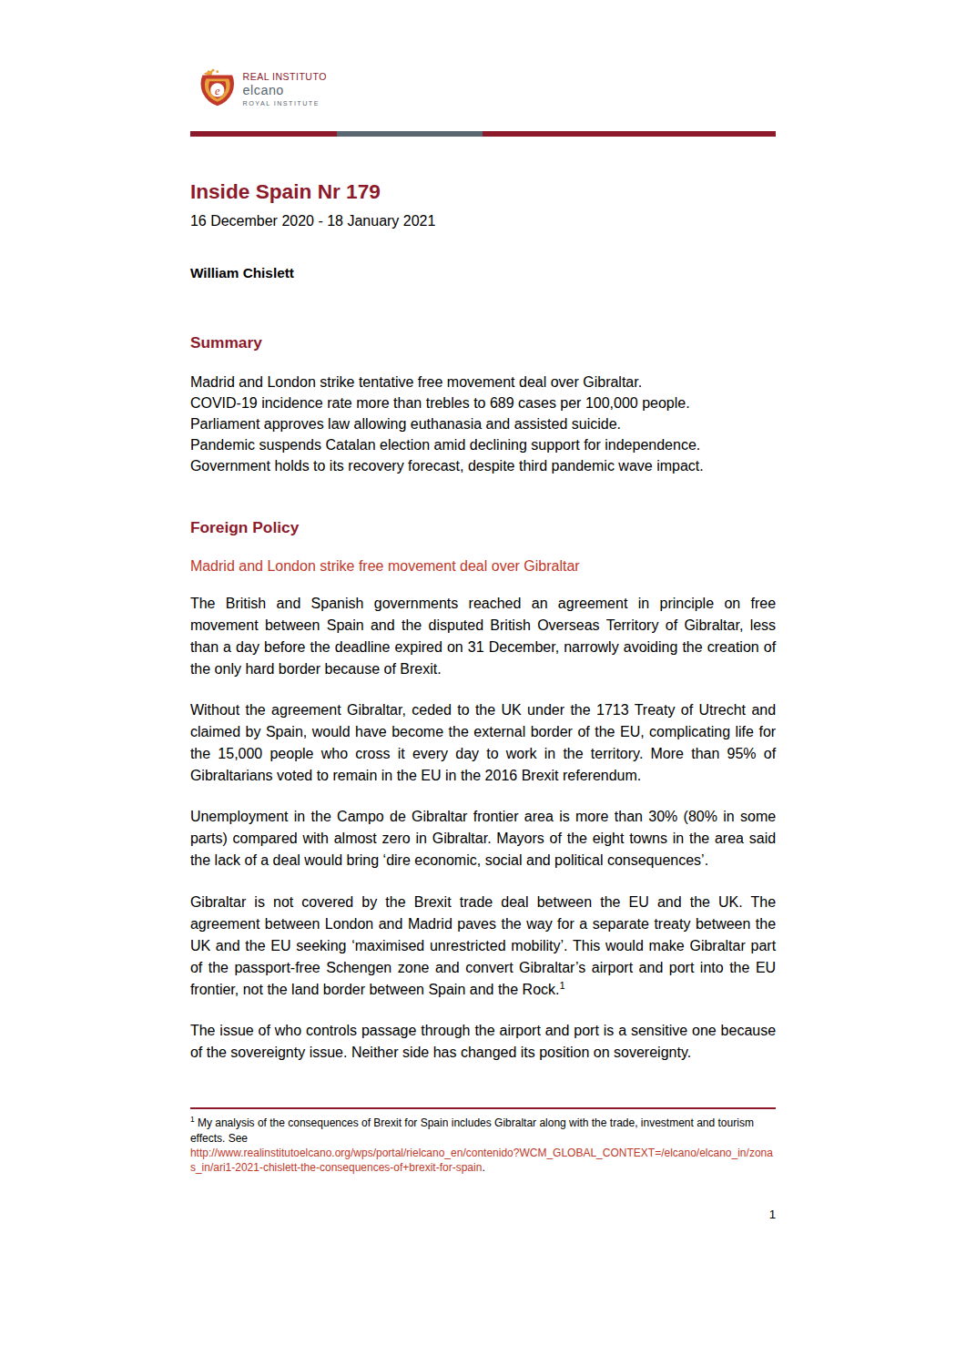e REAL INSTITUTO elcano ROYAL INSTITUTE
Inside Spain Nr 179
16 December 2020 - 18 January 2021
William Chislett
Summary
Madrid and London strike tentative free movement deal over Gibraltar.
COVID-19 incidence rate more than trebles to 689 cases per 100,000 people.
Parliament approves law allowing euthanasia and assisted suicide.
Pandemic suspends Catalan election amid declining support for independence.
Government holds to its recovery forecast, despite third pandemic wave impact.
Foreign Policy
Madrid and London strike free movement deal over Gibraltar
The British and Spanish governments reached an agreement in principle on free movement between Spain and the disputed British Overseas Territory of Gibraltar, less than a day before the deadline expired on 31 December, narrowly avoiding the creation of the only hard border because of Brexit.
Without the agreement Gibraltar, ceded to the UK under the 1713 Treaty of Utrecht and claimed by Spain, would have become the external border of the EU, complicating life for the 15,000 people who cross it every day to work in the territory. More than 95% of Gibraltarians voted to remain in the EU in the 2016 Brexit referendum.
Unemployment in the Campo de Gibraltar frontier area is more than 30% (80% in some parts) compared with almost zero in Gibraltar. Mayors of the eight towns in the area said the lack of a deal would bring ‘dire economic, social and political consequences’.
Gibraltar is not covered by the Brexit trade deal between the EU and the UK. The agreement between London and Madrid paves the way for a separate treaty between the UK and the EU seeking ‘maximised unrestricted mobility’. This would make Gibraltar part of the passport-free Schengen zone and convert Gibraltar’s airport and port into the EU frontier, not the land border between Spain and the Rock.1
The issue of who controls passage through the airport and port is a sensitive one because of the sovereignty issue. Neither side has changed its position on sovereignty.
1 My analysis of the consequences of Brexit for Spain includes Gibraltar along with the trade, investment and tourism effects. See
http://www.realinstitutoelcano.org/wps/portal/rielcano_en/contenido?WCM_GLOBAL_CONTEXT=/elcano/elcano_in/zonas_in/ari1-2021-chislett-the-consequences-of+brexit-for-spain.
1